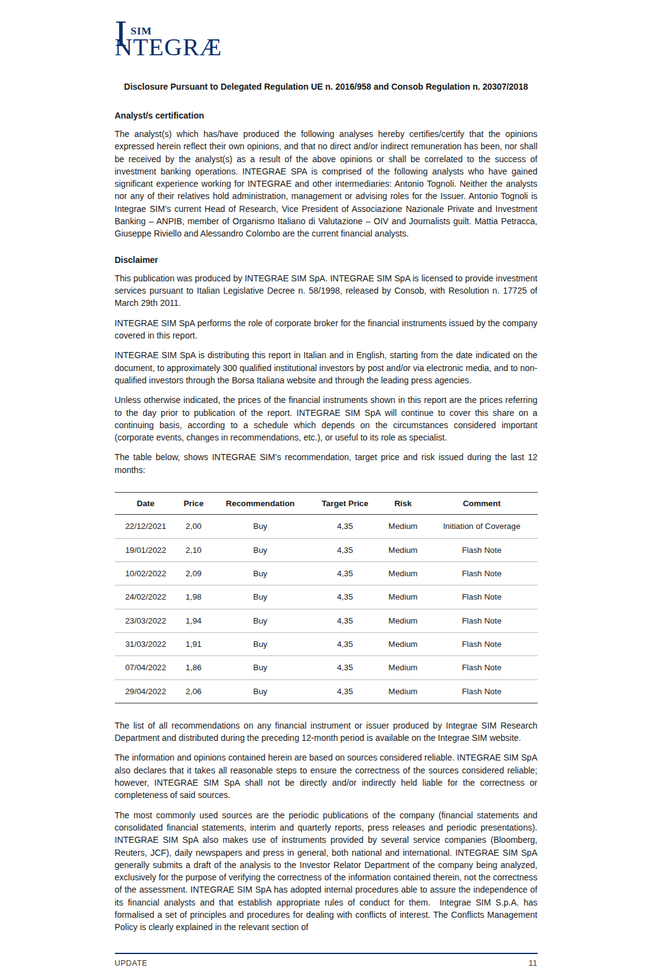I SIM NTEGRÆ
Disclosure Pursuant to Delegated Regulation UE n. 2016/958 and Consob Regulation n. 20307/2018
Analyst/s certification
The analyst(s) which has/have produced the following analyses hereby certifies/certify that the opinions expressed herein reflect their own opinions, and that no direct and/or indirect remuneration has been, nor shall be received by the analyst(s) as a result of the above opinions or shall be correlated to the success of investment banking operations. INTEGRAE SPA is comprised of the following analysts who have gained significant experience working for INTEGRAE and other intermediaries: Antonio Tognoli. Neither the analysts nor any of their relatives hold administration, management or advising roles for the Issuer. Antonio Tognoli is Integrae SIM’s current Head of Research, Vice President of Associazione Nazionale Private and Investment Banking – ANPIB, member of Organismo Italiano di Valutazione – OIV and Journalists guilt. Mattia Petracca, Giuseppe Riviello and Alessandro Colombo are the current financial analysts.
Disclaimer
This publication was produced by INTEGRAE SIM SpA. INTEGRAE SIM SpA is licensed to provide investment services pursuant to Italian Legislative Decree n. 58/1998, released by Consob, with Resolution n. 17725 of March 29th 2011.
INTEGRAE SIM SpA performs the role of corporate broker for the financial instruments issued by the company covered in this report.
INTEGRAE SIM SpA is distributing this report in Italian and in English, starting from the date indicated on the document, to approximately 300 qualified institutional investors by post and/or via electronic media, and to non-qualified investors through the Borsa Italiana website and through the leading press agencies.
Unless otherwise indicated, the prices of the financial instruments shown in this report are the prices referring to the day prior to publication of the report. INTEGRAE SIM SpA will continue to cover this share on a continuing basis, according to a schedule which depends on the circumstances considered important (corporate events, changes in recommendations, etc.), or useful to its role as specialist.
The table below, shows INTEGRAE SIM’s recommendation, target price and risk issued during the last 12 months:
| Date | Price | Recommendation | Target Price | Risk | Comment |
| --- | --- | --- | --- | --- | --- |
| 22/12/2021 | 2,00 | Buy | 4,35 | Medium | Initiation of Coverage |
| 19/01/2022 | 2,10 | Buy | 4,35 | Medium | Flash Note |
| 10/02/2022 | 2,09 | Buy | 4,35 | Medium | Flash Note |
| 24/02/2022 | 1,98 | Buy | 4,35 | Medium | Flash Note |
| 23/03/2022 | 1,94 | Buy | 4,35 | Medium | Flash Note |
| 31/03/2022 | 1,91 | Buy | 4,35 | Medium | Flash Note |
| 07/04/2022 | 1,86 | Buy | 4,35 | Medium | Flash Note |
| 29/04/2022 | 2,06 | Buy | 4,35 | Medium | Flash Note |
The list of all recommendations on any financial instrument or issuer produced by Integrae SIM Research Department and distributed during the preceding 12-month period is available on the Integrae SIM website.
The information and opinions contained herein are based on sources considered reliable. INTEGRAE SIM SpA also declares that it takes all reasonable steps to ensure the correctness of the sources considered reliable; however, INTEGRAE SIM SpA shall not be directly and/or indirectly held liable for the correctness or completeness of said sources.
The most commonly used sources are the periodic publications of the company (financial statements and consolidated financial statements, interim and quarterly reports, press releases and periodic presentations). INTEGRAE SIM SpA also makes use of instruments provided by several service companies (Bloomberg, Reuters, JCF), daily newspapers and press in general, both national and international. INTEGRAE SIM SpA generally submits a draft of the analysis to the Investor Relator Department of the company being analyzed, exclusively for the purpose of verifying the correctness of the information contained therein, not the correctness of the assessment. INTEGRAE SIM SpA has adopted internal procedures able to assure the independence of its financial analysts and that establish appropriate rules of conduct for them. Integrae SIM S.p.A. has formalised a set of principles and procedures for dealing with conflicts of interest. The Conflicts Management Policy is clearly explained in the relevant section of
UPDATE 11